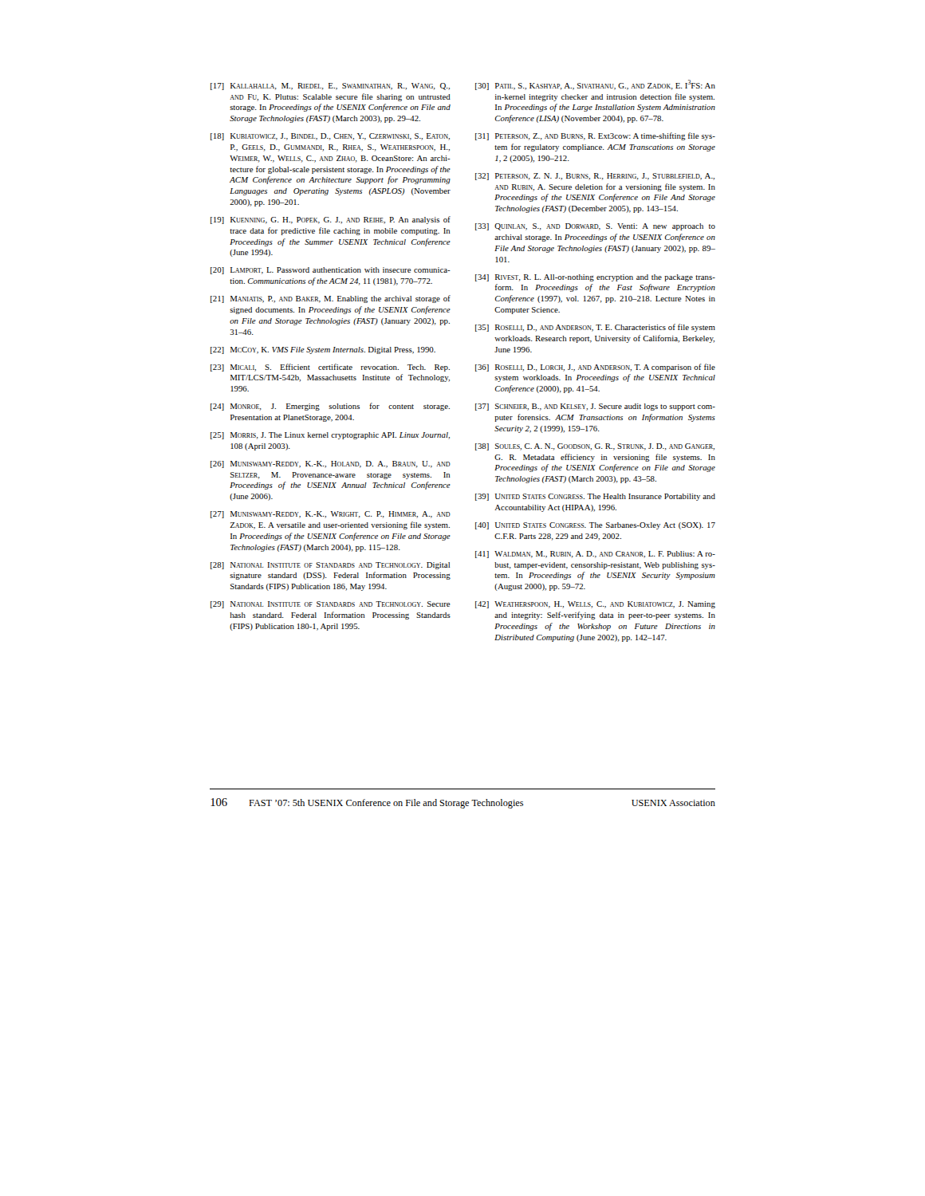[17]
Kallahalla, M., Riedel, E., Swaminathan, R., Wang, Q., and Fu, K. Plutus: Scalable secure file sharing on untrusted storage. In Proceedings of the USENIX Conference on File and Storage Technologies (FAST) (March 2003), pp. 29–42.
[18]
Kubiatowicz, J., Bindel, D., Chen, Y., Czerwinski, S., Eaton, P., Geels, D., Gummandi, R., Rhea, S., Weatherspoon, H., Weimer, W., Wells, C., and Zhao, B. OceanStore: An architecture for global-scale persistent storage. In Proceedings of the ACM Conference on Architecture Support for Programming Languages and Operating Systems (ASPLOS) (November 2000), pp. 190–201.
[19]
Kuenning, G. H., Popek, G. J., and Reihe, P. An analysis of trace data for predictive file caching in mobile computing. In Proceedings of the Summer USENIX Technical Conference (June 1994).
[20]
Lamport, L. Password authentication with insecure comunication. Communications of the ACM 24, 11 (1981), 770–772.
[21]
Maniatis, P., and Baker, M. Enabling the archival storage of signed documents. In Proceedings of the USENIX Conference on File and Storage Technologies (FAST) (January 2002), pp. 31–46.
[22]
McCoy, K. VMS File System Internals. Digital Press, 1990.
[23]
Micali, S. Efficient certificate revocation. Tech. Rep. MIT/LCS/TM-542b, Massachusetts Institute of Technology, 1996.
[24]
Monroe, J. Emerging solutions for content storage. Presentation at PlanetStorage, 2004.
[25]
Morris, J. The Linux kernel cryptographic API. Linux Journal, 108 (April 2003).
[26]
Muniswamy-Reddy, K.-K., Holand, D. A., Braun, U., and Seltzer, M. Provenance-aware storage systems. In Proceedings of the USENIX Annual Technical Conference (June 2006).
[27]
Muniswamy-Reddy, K.-K., Wright, C. P., Himmer, A., and Zadok, E. A versatile and user-oriented versioning file system. In Proceedings of the USENIX Conference on File and Storage Technologies (FAST) (March 2004), pp. 115–128.
[28]
National Institute of Standards and Technology. Digital signature standard (DSS). Federal Information Processing Standards (FIPS) Publication 186, May 1994.
[29]
National Institute of Standards and Technology. Secure hash standard. Federal Information Processing Standards (FIPS) Publication 180-1, April 1995.
[30]
Patil, S., Kashyap, A., Sivathanu, G., and Zadok, E. I3FS: An in-kernel integrity checker and intrusion detection file system. In Proceedings of the Large Installation System Administration Conference (LISA) (November 2004), pp. 67–78.
[31]
Peterson, Z., and Burns, R. Ext3cow: A time-shifting file system for regulatory compliance. ACM Transcations on Storage 1, 2 (2005), 190–212.
[32]
Peterson, Z. N. J., Burns, R., Herring, J., Stubblefield, A., and Rubin, A. Secure deletion for a versioning file system. In Proceedings of the USENIX Conference on File And Storage Technologies (FAST) (December 2005), pp. 143–154.
[33]
Quinlan, S., and Dorward, S. Venti: A new approach to archival storage. In Proceedings of the USENIX Conference on File And Storage Technologies (FAST) (January 2002), pp. 89–101.
[34]
Rivest, R. L. All-or-nothing encryption and the package transform. In Proceedings of the Fast Software Encryption Conference (1997), vol. 1267, pp. 210–218. Lecture Notes in Computer Science.
[35]
Roselli, D., and Anderson, T. E. Characteristics of file system workloads. Research report, University of California, Berkeley, June 1996.
[36]
Roselli, D., Lorch, J., and Anderson, T. A comparison of file system workloads. In Proceedings of the USENIX Technical Conference (2000), pp. 41–54.
[37]
Schneier, B., and Kelsey, J. Secure audit logs to support computer forensics. ACM Transactions on Information Systems Security 2, 2 (1999), 159–176.
[38]
Soules, C. A. N., Goodson, G. R., Strunk, J. D., and Ganger, G. R. Metadata efficiency in versioning file systems. In Proceedings of the USENIX Conference on File and Storage Technologies (FAST) (March 2003), pp. 43–58.
[39]
United States Congress. The Health Insurance Portability and Accountability Act (HIPAA), 1996.
[40]
United States Congress. The Sarbanes-Oxley Act (SOX). 17 C.F.R. Parts 228, 229 and 249, 2002.
[41]
Waldman, M., Rubin, A. D., and Cranor, L. F. Publius: A robust, tamper-evident, censorship-resistant, Web publishing system. In Proceedings of the USENIX Security Symposium (August 2000), pp. 59–72.
[42]
Weatherspoon, H., Wells, C., and Kubiatowicz, J. Naming and integrity: Self-verifying data in peer-to-peer systems. In Proceedings of the Workshop on Future Directions in Distributed Computing (June 2002), pp. 142–147.
106
FAST ’07: 5th USENIX Conference on File and Storage Technologies
USENIX Association